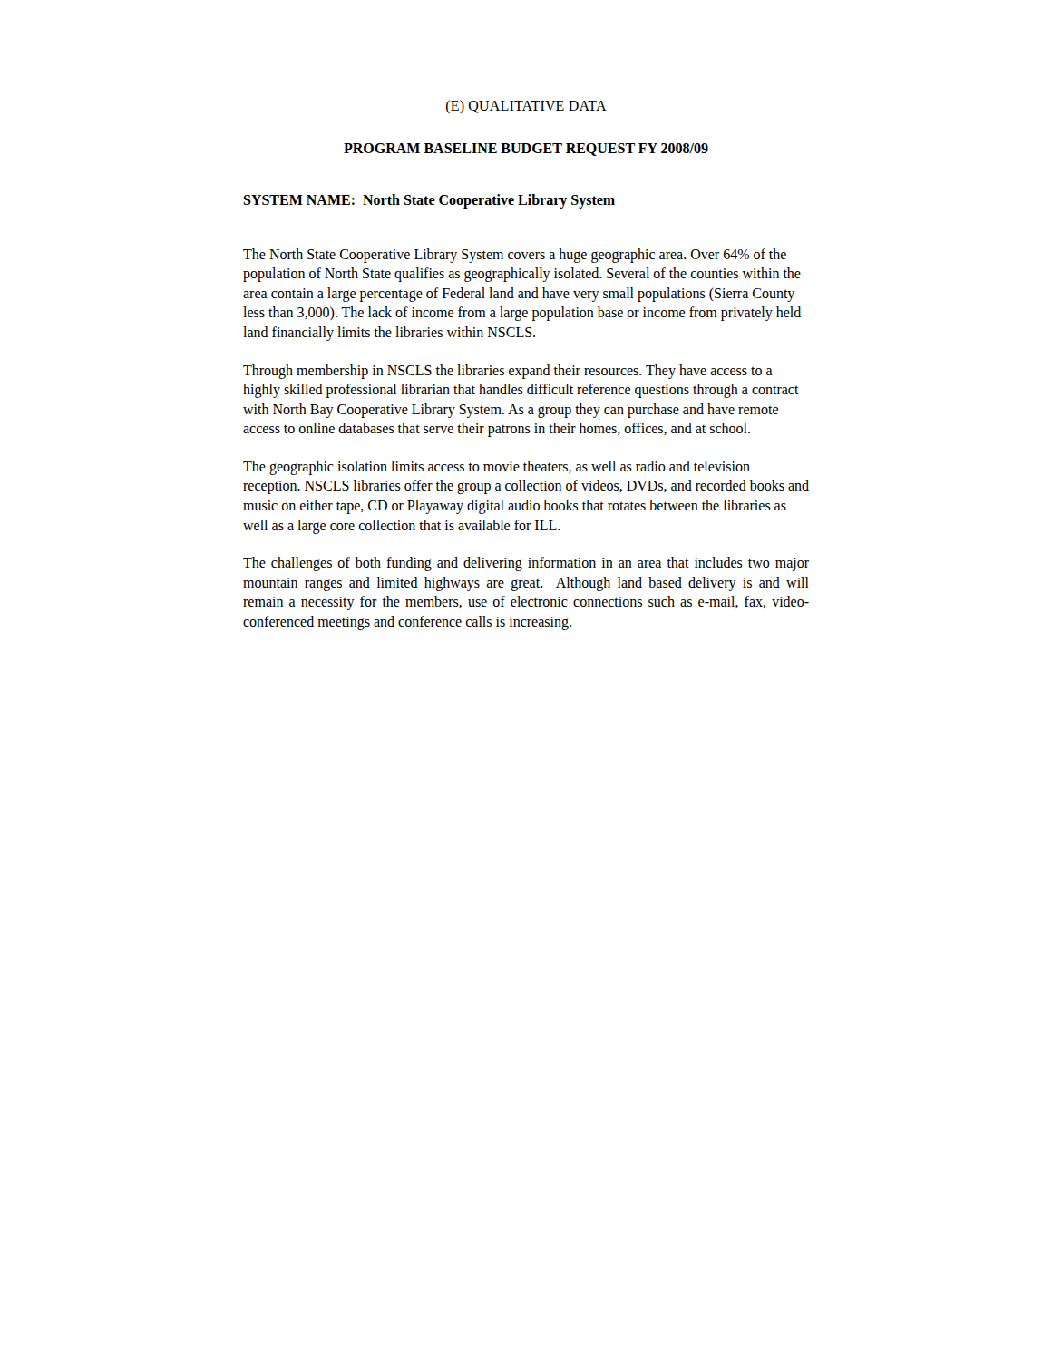(E) QUALITATIVE DATA
PROGRAM BASELINE BUDGET REQUEST FY 2008/09
SYSTEM NAME: North State Cooperative Library System
The North State Cooperative Library System covers a huge geographic area. Over 64% of the population of North State qualifies as geographically isolated. Several of the counties within the area contain a large percentage of Federal land and have very small populations (Sierra County less than 3,000). The lack of income from a large population base or income from privately held land financially limits the libraries within NSCLS.
Through membership in NSCLS the libraries expand their resources. They have access to a highly skilled professional librarian that handles difficult reference questions through a contract with North Bay Cooperative Library System. As a group they can purchase and have remote access to online databases that serve their patrons in their homes, offices, and at school.
The geographic isolation limits access to movie theaters, as well as radio and television reception. NSCLS libraries offer the group a collection of videos, DVDs, and recorded books and music on either tape, CD or Playaway digital audio books that rotates between the libraries as well as a large core collection that is available for ILL.
The challenges of both funding and delivering information in an area that includes two major mountain ranges and limited highways are great. Although land based delivery is and will remain a necessity for the members, use of electronic connections such as e-mail, fax, video-conferenced meetings and conference calls is increasing.